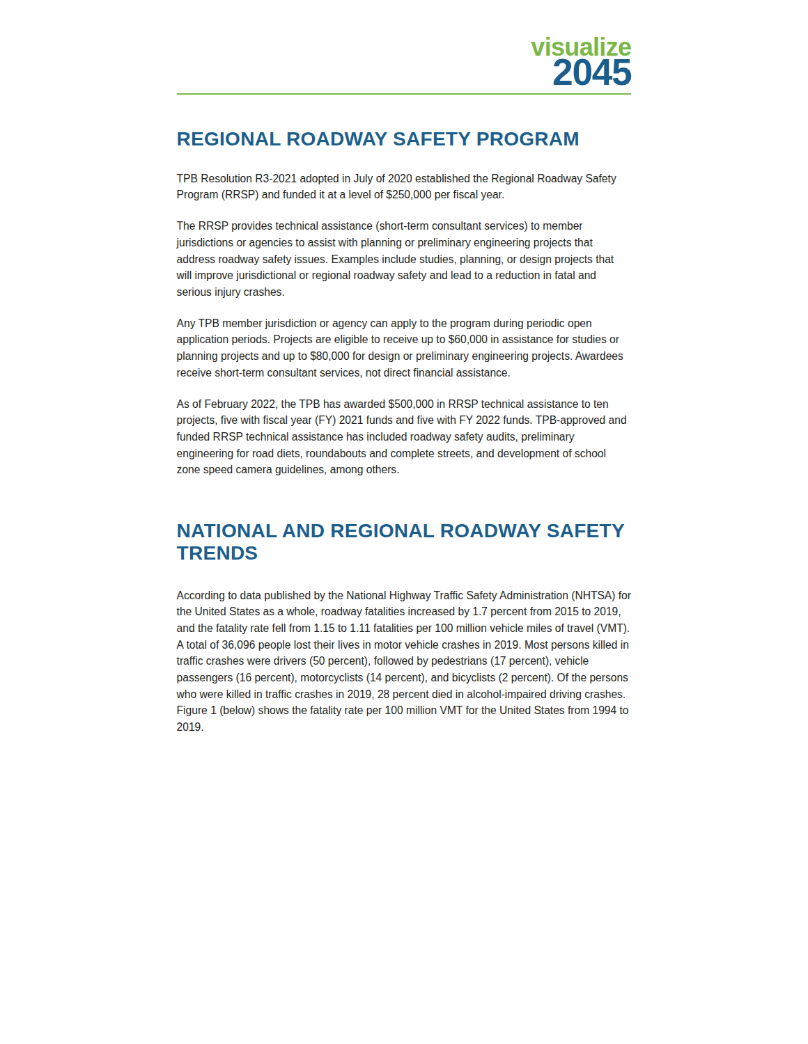visualize 2045
REGIONAL ROADWAY SAFETY PROGRAM
TPB Resolution R3-2021 adopted in July of 2020 established the Regional Roadway Safety Program (RRSP) and funded it at a level of $250,000 per fiscal year.
The RRSP provides technical assistance (short-term consultant services) to member jurisdictions or agencies to assist with planning or preliminary engineering projects that address roadway safety issues. Examples include studies, planning, or design projects that will improve jurisdictional or regional roadway safety and lead to a reduction in fatal and serious injury crashes.
Any TPB member jurisdiction or agency can apply to the program during periodic open application periods. Projects are eligible to receive up to $60,000 in assistance for studies or planning projects and up to $80,000 for design or preliminary engineering projects. Awardees receive short-term consultant services, not direct financial assistance.
As of February 2022, the TPB has awarded $500,000 in RRSP technical assistance to ten projects, five with fiscal year (FY) 2021 funds and five with FY 2022 funds. TPB-approved and funded RRSP technical assistance has included roadway safety audits, preliminary engineering for road diets, roundabouts and complete streets, and development of school zone speed camera guidelines, among others.
NATIONAL AND REGIONAL ROADWAY SAFETY TRENDS
According to data published by the National Highway Traffic Safety Administration (NHTSA) for the United States as a whole, roadway fatalities increased by 1.7 percent from 2015 to 2019, and the fatality rate fell from 1.15 to 1.11 fatalities per 100 million vehicle miles of travel (VMT). A total of 36,096 people lost their lives in motor vehicle crashes in 2019. Most persons killed in traffic crashes were drivers (50 percent), followed by pedestrians (17 percent), vehicle passengers (16 percent), motorcyclists (14 percent), and bicyclists (2 percent). Of the persons who were killed in traffic crashes in 2019, 28 percent died in alcohol-impaired driving crashes. Figure 1 (below) shows the fatality rate per 100 million VMT for the United States from 1994 to 2019.